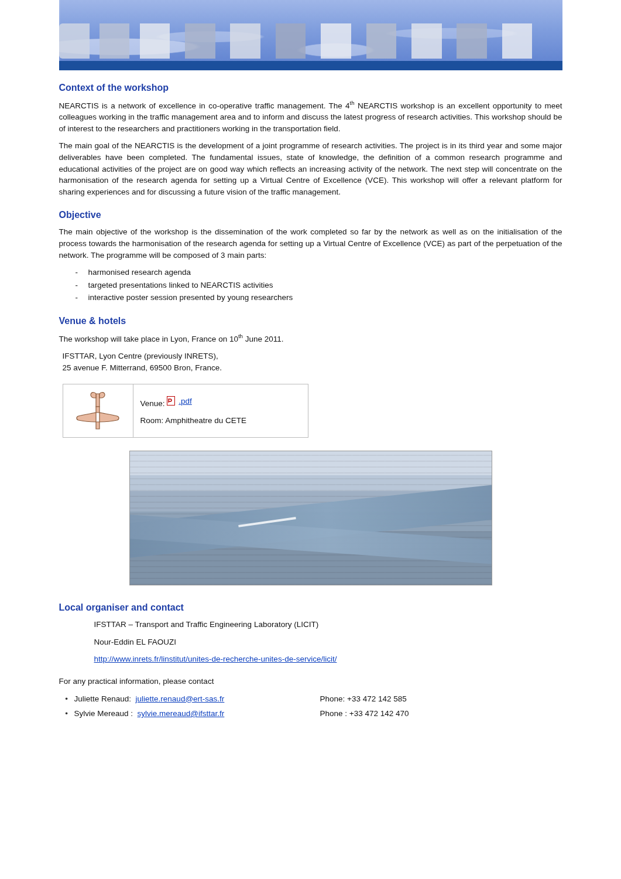Context of the workshop
NEARCTIS is a network of excellence in co-operative traffic management. The 4th NEARCTIS workshop is an excellent opportunity to meet colleagues working in the traffic management area and to inform and discuss the latest progress of research activities. This workshop should be of interest to the researchers and practitioners working in the transportation field.
The main goal of the NEARCTIS is the development of a joint programme of research activities. The project is in its third year and some major deliverables have been completed. The fundamental issues, state of knowledge, the definition of a common research programme and educational activities of the project are on good way which reflects an increasing activity of the network. The next step will concentrate on the harmonisation of the research agenda for setting up a Virtual Centre of Excellence (VCE). This workshop will offer a relevant platform for sharing experiences and for discussing a future vision of the traffic management.
Objective
The main objective of the workshop is the dissemination of the work completed so far by the network as well as on the initialisation of the process towards the harmonisation of the research agenda for setting up a Virtual Centre of Excellence (VCE) as part of the perpetuation of the network. The programme will be composed of 3 main parts:
harmonised research agenda
targeted presentations linked to NEARCTIS activities
interactive poster session presented by young researchers
Venue & hotels
The workshop will take place in Lyon, France on 10th June 2011.
IFSTTAR, Lyon Centre (previously INRETS),
25 avenue F. Mitterrand, 69500 Bron, France.
Venue: .pdf
Room: Amphitheatre du CETE
Local organiser and contact
IFSTTAR – Transport and Traffic Engineering Laboratory (LICIT)
Nour-Eddin EL FAOUZI
http://www.inrets.fr/linstitut/unites-de-recherche-unites-de-service/licit/
For any practical information, please contact
Juliette Renaud: juliette.renaud@ert-sas.fr Phone: +33 472 142 585
Sylvie Mereaud : sylvie.mereaud@ifsttar.fr Phone : +33 472 142 470